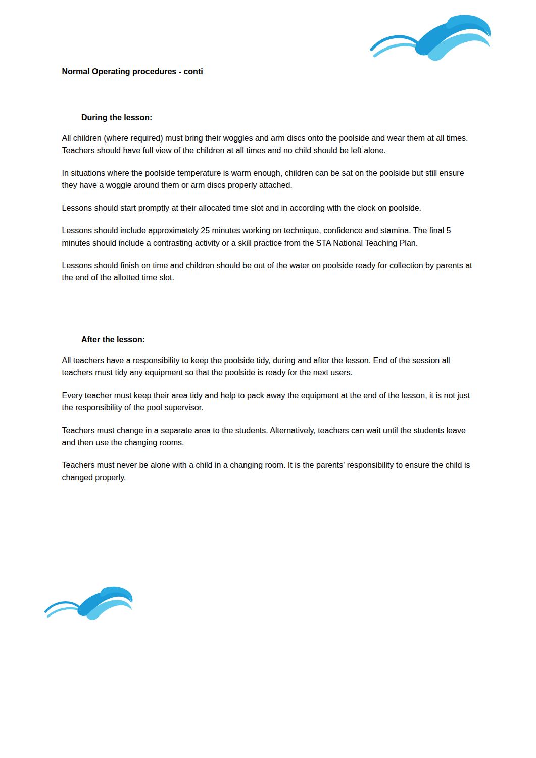Normal Operating procedures - conti
During the lesson:
All children (where required) must bring their woggles and arm discs onto the poolside and wear them at all times. Teachers should have full view of the children at all times and no child should be left alone.
In situations where the poolside temperature is warm enough, children can be sat on the poolside but still ensure they have a woggle around them or arm discs properly attached.
Lessons should start promptly at their allocated time slot and in according with the clock on poolside.
Lessons should include approximately 25 minutes working on technique, confidence and stamina. The final 5 minutes should include a contrasting activity or a skill practice from the STA National Teaching Plan.
Lessons should finish on time and children should be out of the water on poolside ready for collection by parents at the end of the allotted time slot.
After the lesson:
All teachers have a responsibility to keep the poolside tidy, during and after the lesson. End of the session all teachers must tidy any equipment so that the poolside is ready for the next users.
Every teacher must keep their area tidy and help to pack away the equipment at the end of the lesson, it is not just the responsibility of the pool supervisor.
Teachers must change in a separate area to the students. Alternatively, teachers can wait until the students leave and then use the changing rooms.
Teachers must never be alone with a child in a changing room. It is the parents' responsibility to ensure the child is changed properly.